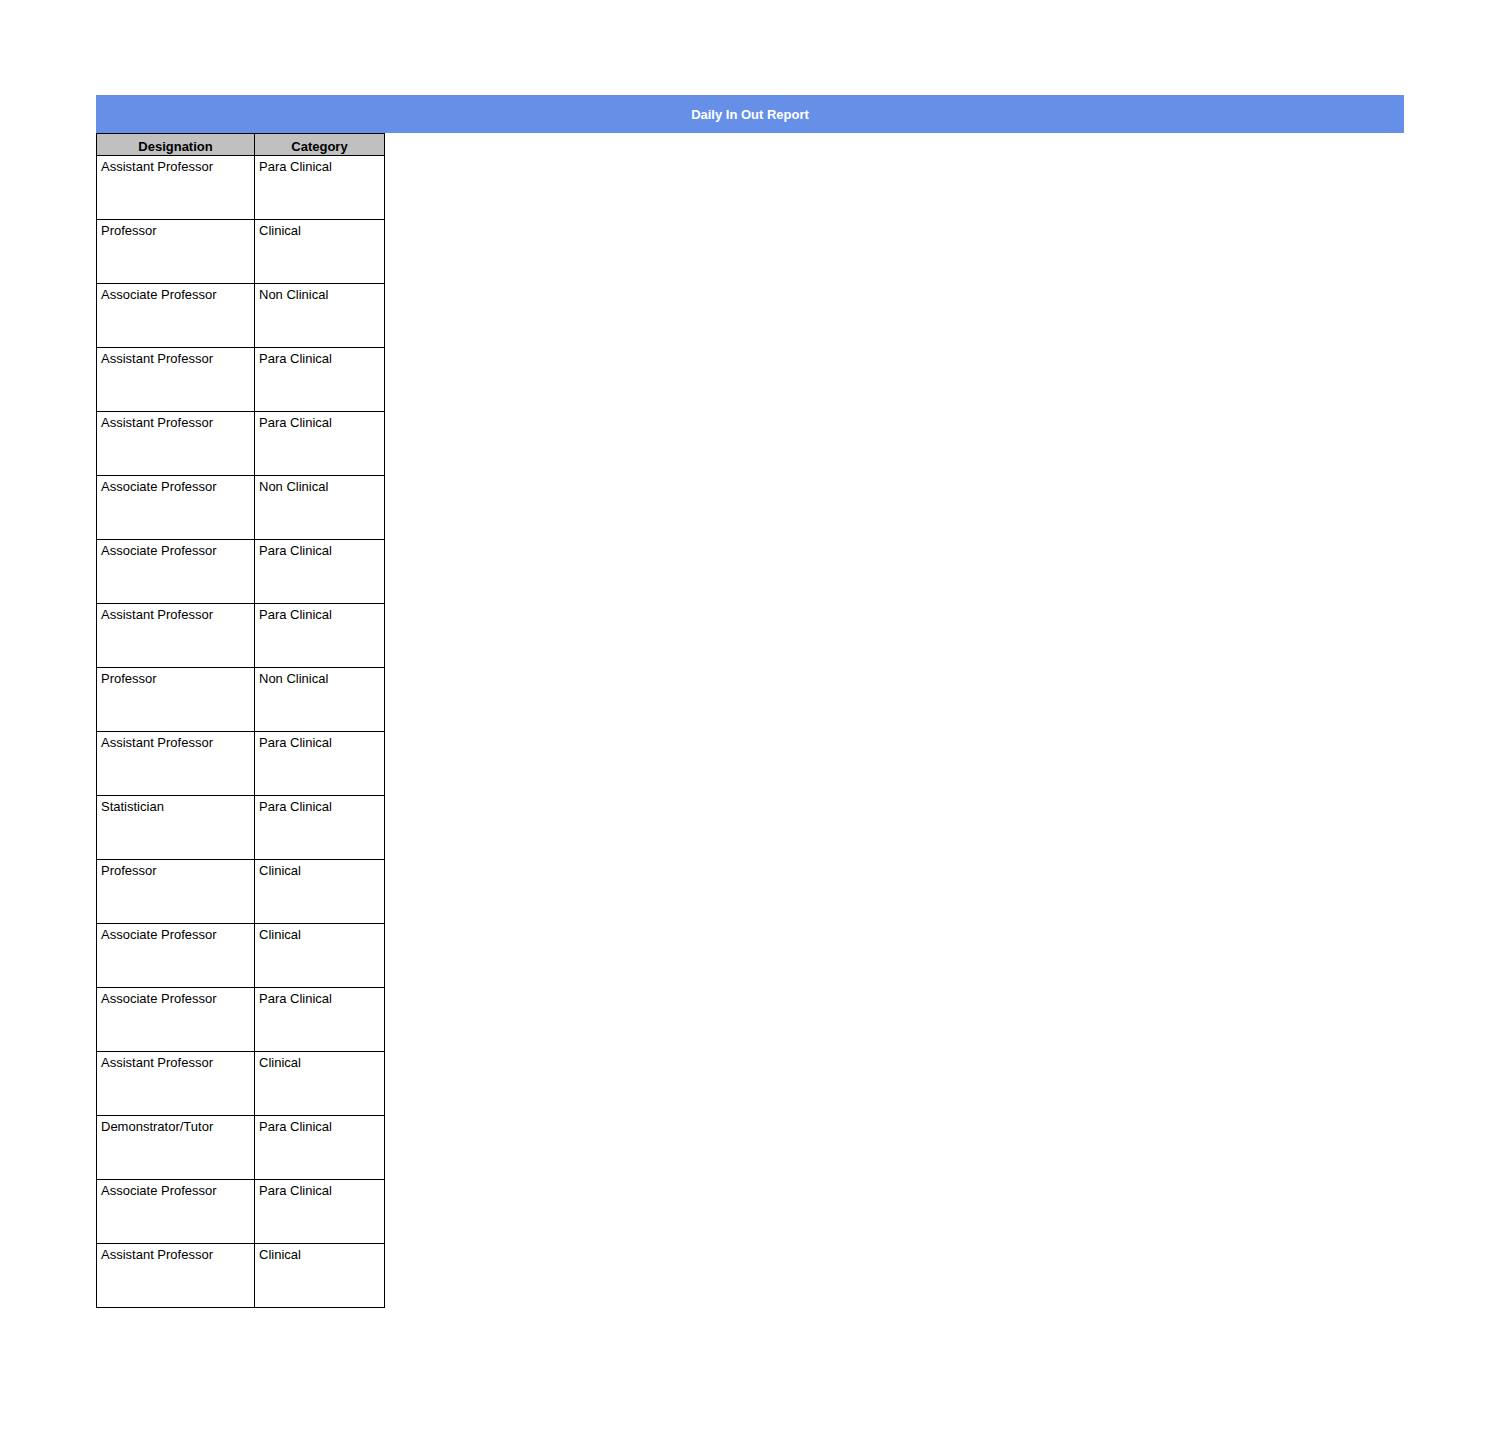Daily In Out Report
| Designation | Category |
| --- | --- |
| Assistant Professor | Para Clinical |
| Professor | Clinical |
| Associate Professor | Non Clinical |
| Assistant Professor | Para Clinical |
| Assistant Professor | Para Clinical |
| Associate Professor | Non Clinical |
| Associate Professor | Para Clinical |
| Assistant Professor | Para Clinical |
| Professor | Non Clinical |
| Assistant Professor | Para Clinical |
| Statistician | Para Clinical |
| Professor | Clinical |
| Associate Professor | Clinical |
| Associate Professor | Para Clinical |
| Assistant Professor | Clinical |
| Demonstrator/Tutor | Para Clinical |
| Associate Professor | Para Clinical |
| Assistant Professor | Clinical |